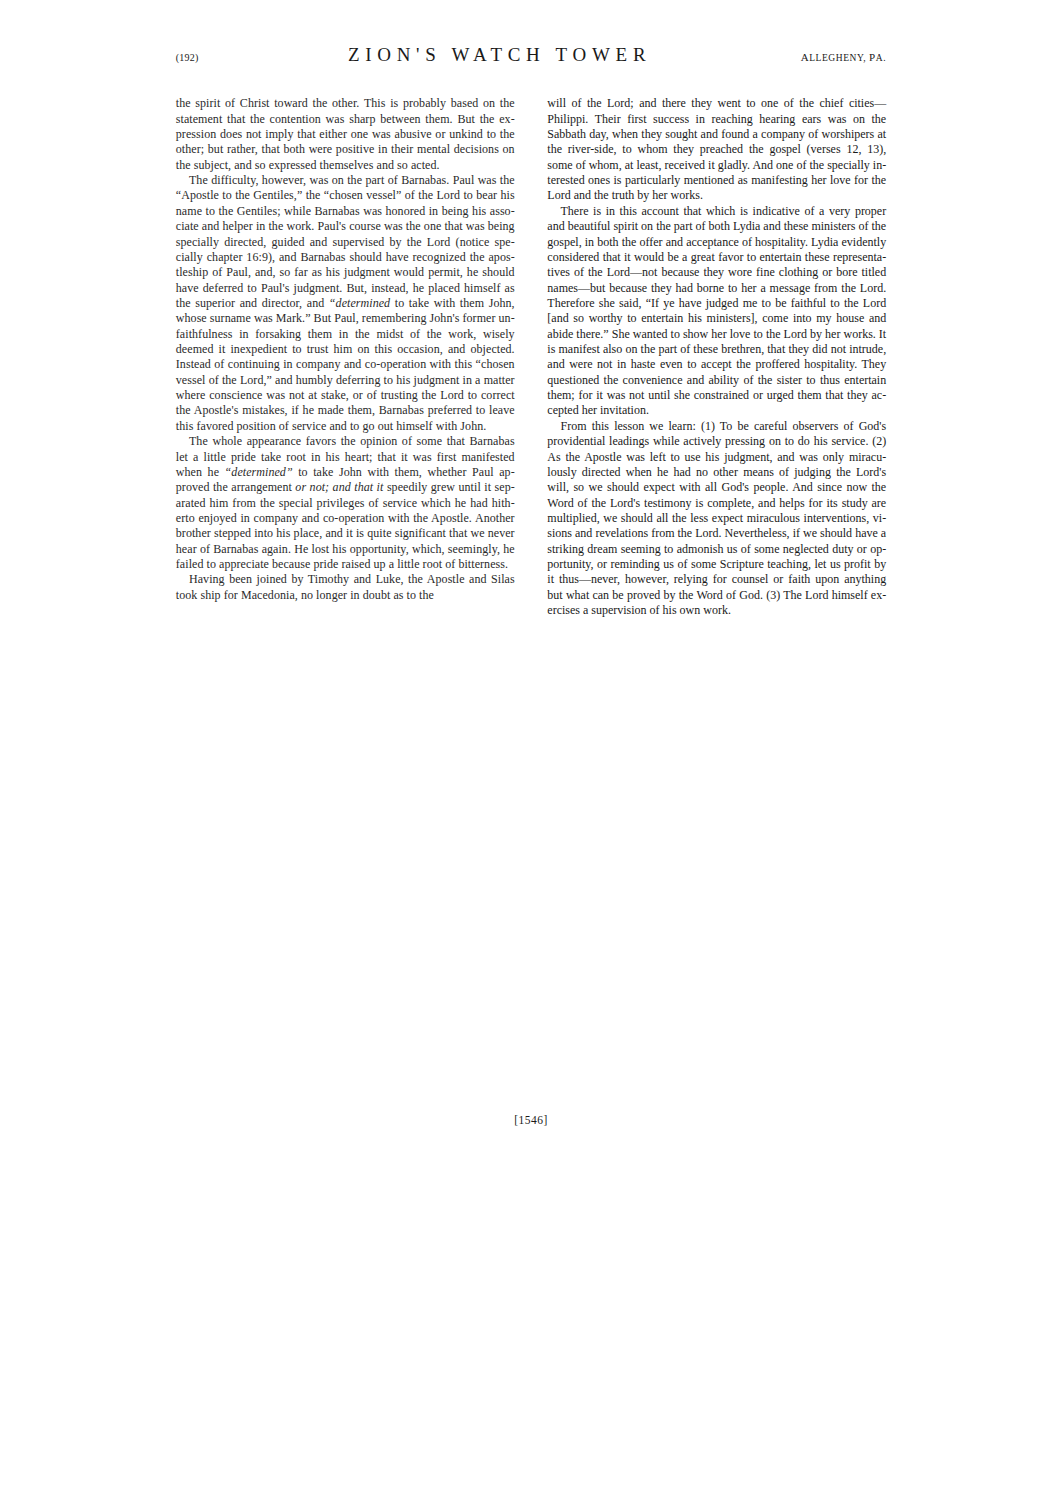(192) ZION'S WATCH TOWER ALLEGHENY, PA.
the spirit of Christ toward the other. This is probably based on the statement that the contention was sharp between them. But the expression does not imply that either one was abusive or unkind to the other; but rather, that both were positive in their mental decisions on the subject, and so expressed themselves and so acted.
The difficulty, however, was on the part of Barnabas. Paul was the “Apostle to the Gentiles,” the “chosen vessel” of the Lord to bear his name to the Gentiles; while Barnabas was honored in being his associate and helper in the work. Paul's course was the one that was being specially directed, guided and supervised by the Lord (notice specially chapter 16:9), and Barnabas should have recognized the apostleship of Paul, and, so far as his judgment would permit, he should have deferred to Paul's judgment. But, instead, he placed himself as the superior and director, and “determined to take with them John, whose surname was Mark.” But Paul, remembering John's former unfaithfulness in forsaking them in the midst of the work, wisely deemed it inexpedient to trust him on this occasion, and objected. Instead of continuing in company and co-operation with this “chosen vessel of the Lord,” and humbly deferring to his judgment in a matter where conscience was not at stake, or of trusting the Lord to correct the Apostle's mistakes, if he made them, Barnabas preferred to leave this favored position of service and to go out himself with John.
The whole appearance favors the opinion of some that Barnabas let a little pride take root in his heart; that it was first manifested when he “determined” to take John with them, whether Paul approved the arrangement or not; and that it speedily grew until it separated him from the special privileges of service which he had hitherto enjoyed in company and co-operation with the Apostle. Another brother stepped into his place, and it is quite significant that we never hear of Barnabas again. He lost his opportunity, which, seemingly, he failed to appreciate because pride raised up a little root of bitterness.
Having been joined by Timothy and Luke, the Apostle and Silas took ship for Macedonia, no longer in doubt as to the
will of the Lord; and there they went to one of the chief cities—Philippi. Their first success in reaching hearing ears was on the Sabbath day, when they sought and found a company of worshipers at the river-side, to whom they preached the gospel (verses 12, 13), some of whom, at least, received it gladly. And one of the specially interested ones is particularly mentioned as manifesting her love for the Lord and the truth by her works.
There is in this account that which is indicative of a very proper and beautiful spirit on the part of both Lydia and these ministers of the gospel, in both the offer and acceptance of hospitality. Lydia evidently considered that it would be a great favor to entertain these representatives of the Lord—not because they wore fine clothing or bore titled names—but because they had borne to her a message from the Lord. Therefore she said, “If ye have judged me to be faithful to the Lord [and so worthy to entertain his ministers], come into my house and abide there.” She wanted to show her love to the Lord by her works. It is manifest also on the part of these brethren, that they did not intrude, and were not in haste even to accept the proffered hospitality. They questioned the convenience and ability of the sister to thus entertain them; for it was not until she constrained or urged them that they accepted her invitation.
From this lesson we learn: (1) To be careful observers of God's providential leadings while actively pressing on to do his service. (2) As the Apostle was left to use his judgment, and was only miraculously directed when he had no other means of judging the Lord's will, so we should expect with all God's people. And since now the Word of the Lord's testimony is complete, and helps for its study are multiplied, we should all the less expect miraculous interventions, visions and revelations from the Lord. Nevertheless, if we should have a striking dream seeming to admonish us of some neglected duty or opportunity, or reminding us of some Scripture teaching, let us profit by it thus—never, however, relying for counsel or faith upon anything but what can be proved by the Word of God. (3) The Lord himself exercises a supervision of his own work.
[1546]